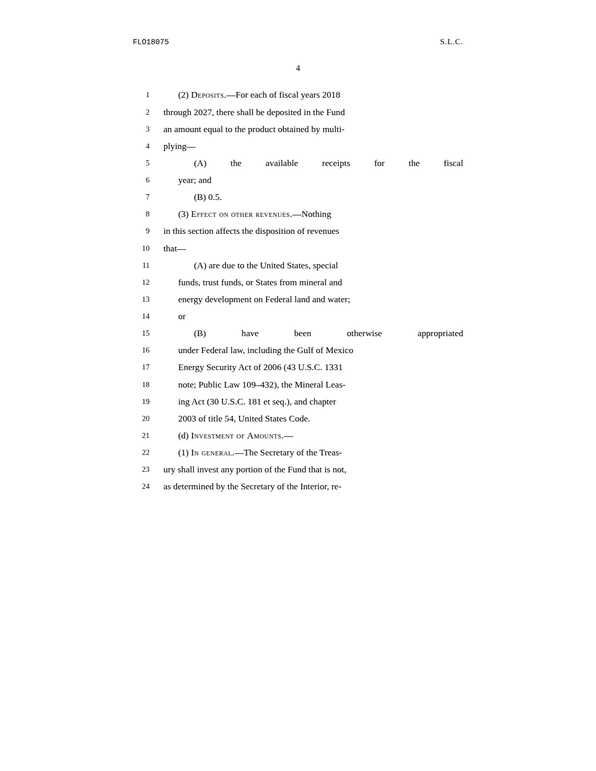FLO18075 S.L.C.
4
(2) Deposits.—For each of fiscal years 2018
through 2027, there shall be deposited in the Fund
an amount equal to the product obtained by multi-
plying—
(A) the available receipts for the fiscal
year; and
(B) 0.5.
(3) Effect on other revenues.—Nothing
in this section affects the disposition of revenues
that—
(A) are due to the United States, special
funds, trust funds, or States from mineral and
energy development on Federal land and water;
or
(B) have been otherwise appropriated
under Federal law, including the Gulf of Mexico
Energy Security Act of 2006 (43 U.S.C. 1331
note; Public Law 109–432), the Mineral Leas-
ing Act (30 U.S.C. 181 et seq.), and chapter
2003 of title 54, United States Code.
(d) Investment of Amounts.—
(1) In general.—The Secretary of the Treas-
ury shall invest any portion of the Fund that is not,
as determined by the Secretary of the Interior, re-